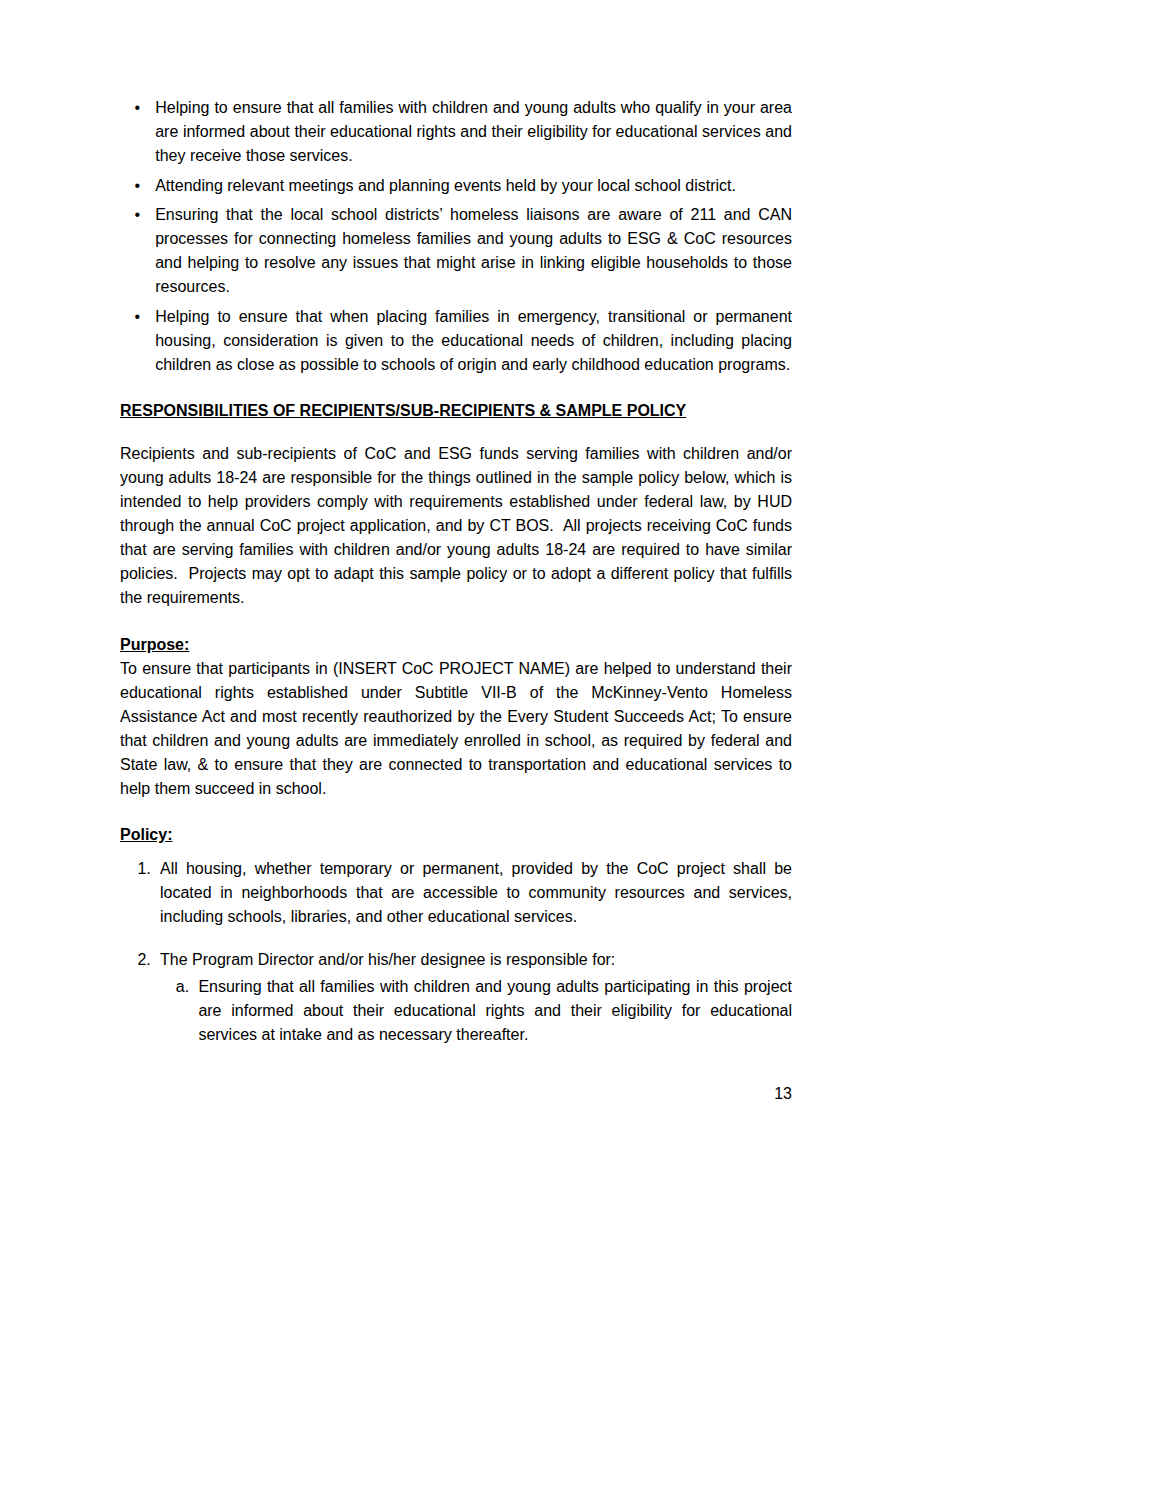Helping to ensure that all families with children and young adults who qualify in your area are informed about their educational rights and their eligibility for educational services and they receive those services.
Attending relevant meetings and planning events held by your local school district.
Ensuring that the local school districts’ homeless liaisons are aware of 211 and CAN processes for connecting homeless families and young adults to ESG & CoC resources and helping to resolve any issues that might arise in linking eligible households to those resources.
Helping to ensure that when placing families in emergency, transitional or permanent housing, consideration is given to the educational needs of children, including placing children as close as possible to schools of origin and early childhood education programs.
RESPONSIBILITIES OF RECIPIENTS/SUB-RECIPIENTS & SAMPLE POLICY
Recipients and sub-recipients of CoC and ESG funds serving families with children and/or young adults 18-24 are responsible for the things outlined in the sample policy below, which is intended to help providers comply with requirements established under federal law, by HUD through the annual CoC project application, and by CT BOS. All projects receiving CoC funds that are serving families with children and/or young adults 18-24 are required to have similar policies. Projects may opt to adapt this sample policy or to adopt a different policy that fulfills the requirements.
Purpose:
To ensure that participants in (INSERT CoC PROJECT NAME) are helped to understand their educational rights established under Subtitle VII-B of the McKinney-Vento Homeless Assistance Act and most recently reauthorized by the Every Student Succeeds Act; To ensure that children and young adults are immediately enrolled in school, as required by federal and State law, & to ensure that they are connected to transportation and educational services to help them succeed in school.
Policy:
All housing, whether temporary or permanent, provided by the CoC project shall be located in neighborhoods that are accessible to community resources and services, including schools, libraries, and other educational services.
The Program Director and/or his/her designee is responsible for:
Ensuring that all families with children and young adults participating in this project are informed about their educational rights and their eligibility for educational services at intake and as necessary thereafter.
13